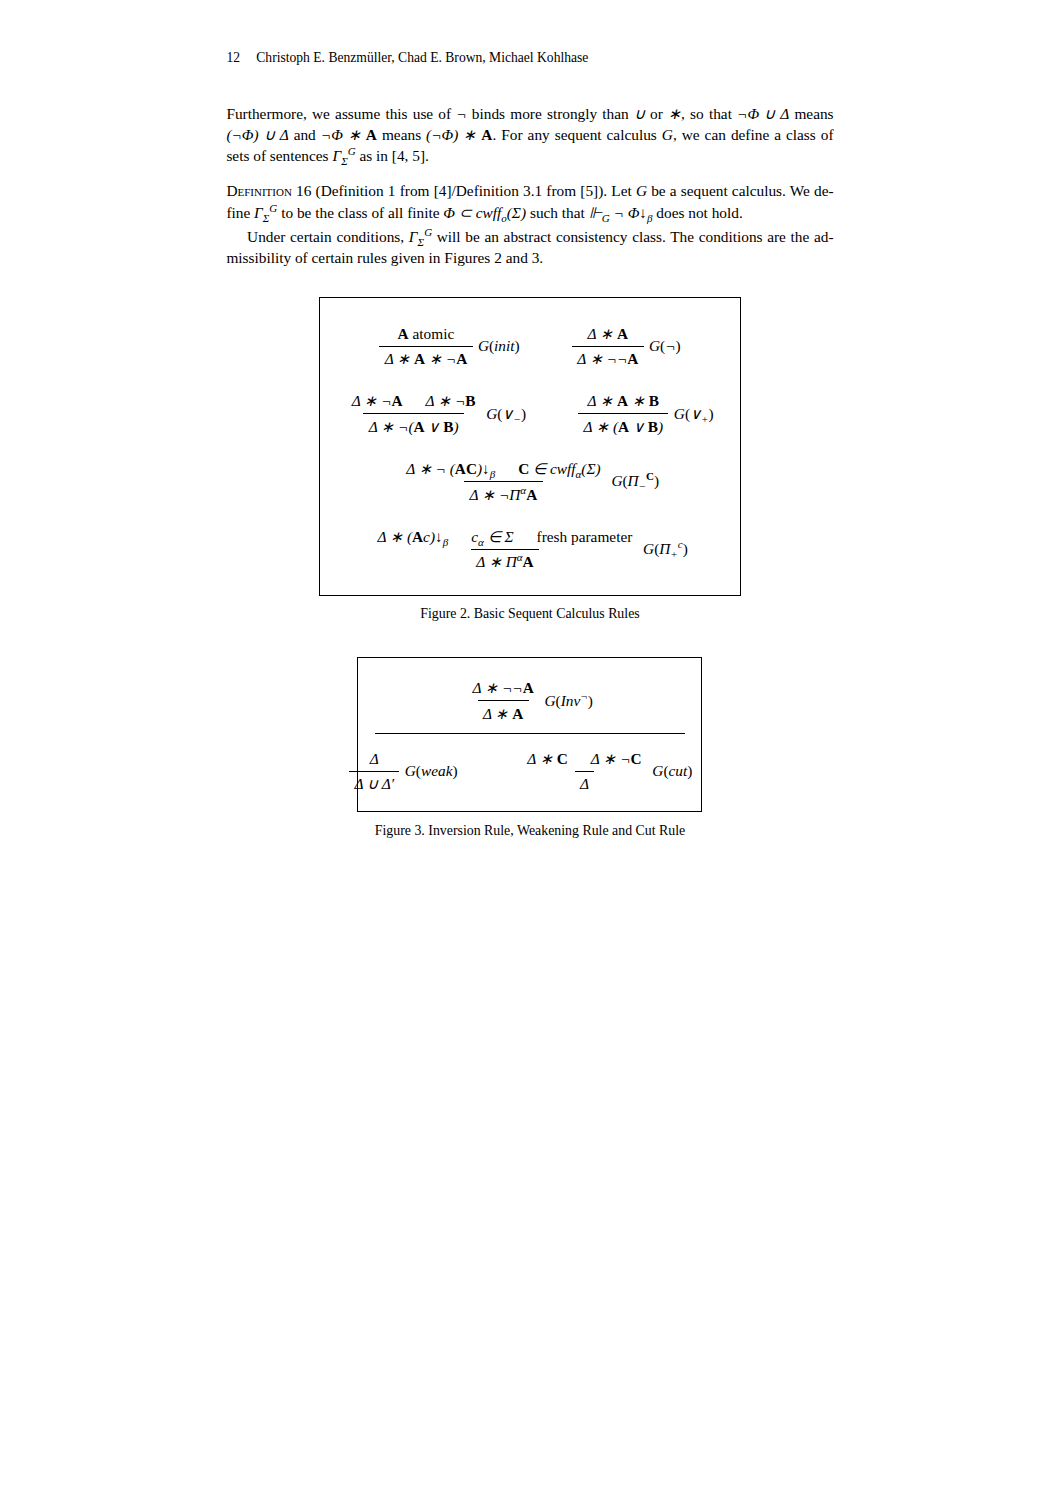12 Christoph E. Benzmüller, Chad E. Brown, Michael Kohlhase
Furthermore, we assume this use of ¬ binds more strongly than ∪ or ∗, so that ¬Φ ∪ Δ means (¬Φ) ∪ Δ and ¬Φ ∗ A means (¬Φ) ∗ A. For any sequent calculus G, we can define a class of sets of sentences ΓΣG as in [4, 5].
Definition 16 (Definition 1 from [4]/Definition 3.1 from [5]). Let G be a sequent calculus. We define ΓΣG to be the class of all finite Φ ⊂ cwffo(Σ) such that ⊩G ¬ Φ↓β does not hold.
Under certain conditions, ΓΣG will be an abstract consistency class. The conditions are the admissibility of certain rules given in Figures 2 and 3.
A atomic Δ ∗ A ∗ ¬A G(init) Δ ∗ A Δ ∗ ¬¬A G(¬)
Δ ∗ ¬A Δ ∗ ¬B Δ ∗ ¬(A ∨ B) G(∨−) Δ ∗ A ∗ B Δ ∗ (A ∨ B) G(∨+)
Δ ∗ ¬ (AC)↓β C ∈ cwffα(Σ) Δ ∗ ¬ΠαA G(Π−C)
Δ ∗ (Ac)↓β cα ∈ Σ fresh parameter Δ ∗ ΠαA G(Π+c)
Figure 2. Basic Sequent Calculus Rules
Δ ∗ ¬¬A Δ ∗ A G(Inv¬)
Δ Δ ∪ Δ′ G(weak) Δ ∗ C Δ ∗ ¬C Δ G(cut)
Figure 3. Inversion Rule, Weakening Rule and Cut Rule